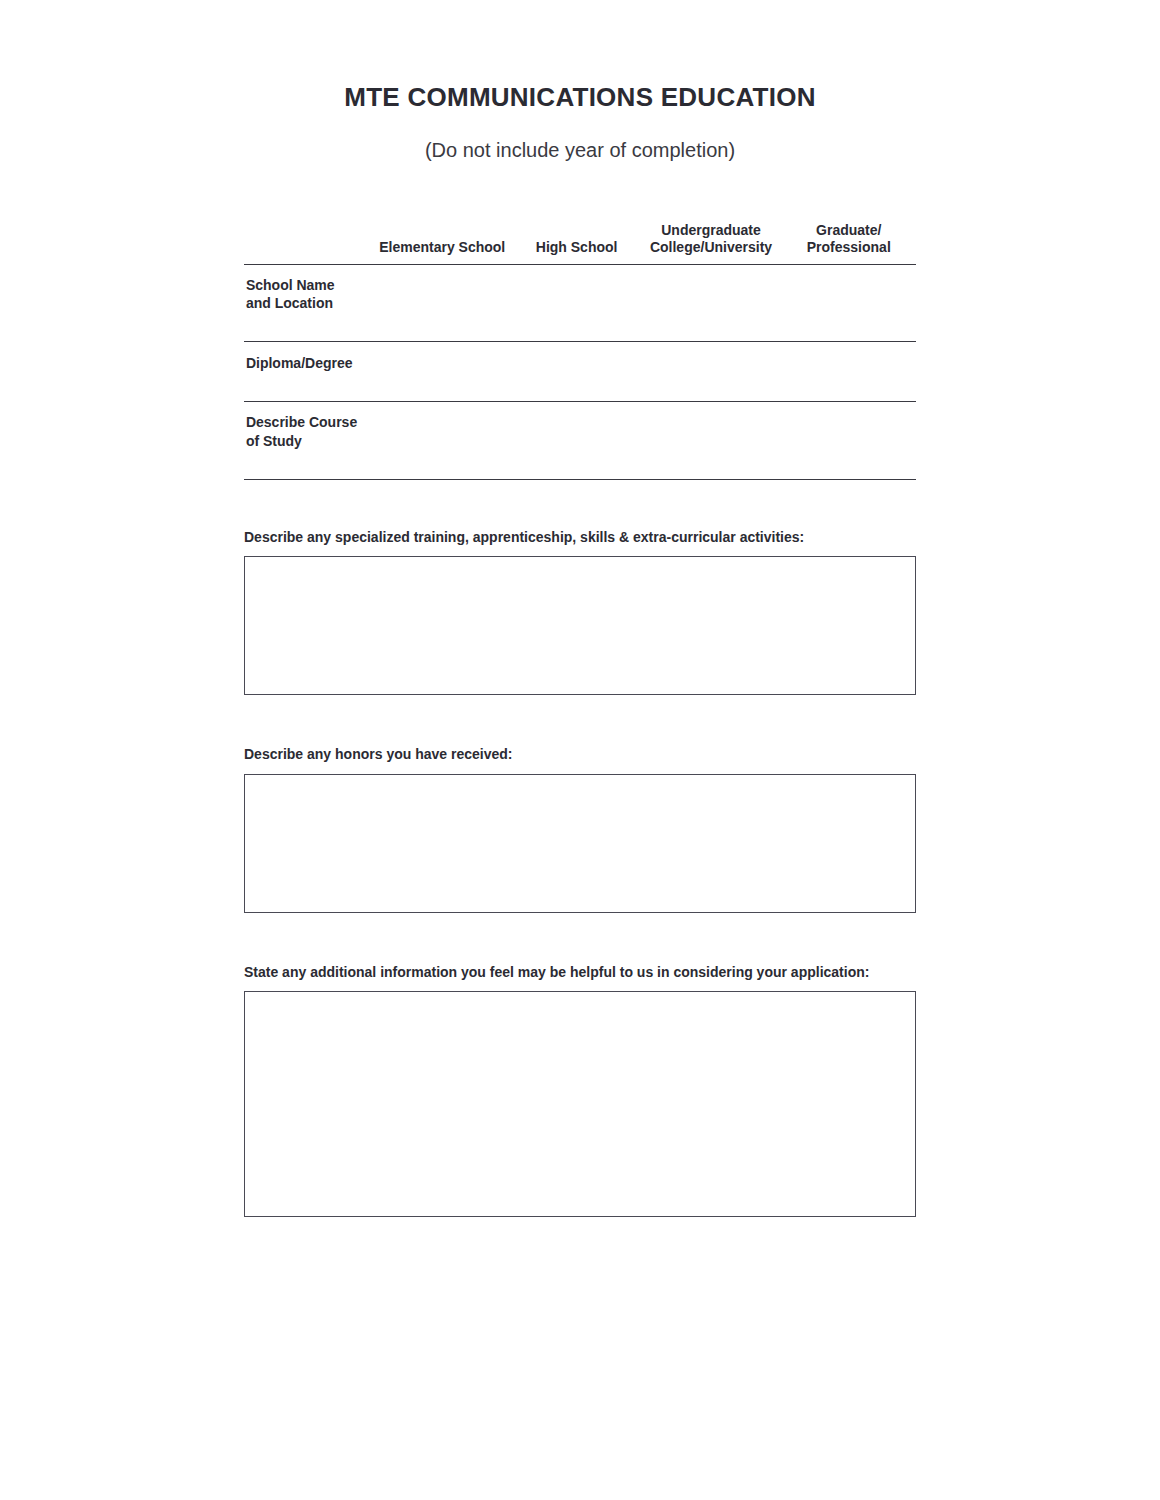MTE COMMUNICATIONS EDUCATION
(Do not include year of completion)
| | Elementary School | High School | Undergraduate College/University | Graduate/ Professional |
| --- | --- | --- | --- | --- |
| School Name and Location | | | | |
| Diploma/Degree | | | | |
| Describe Course of Study | | | | |
Describe any specialized training, apprenticeship, skills & extra-curricular activities:
Describe any honors you have received:
State any additional information you feel may be helpful to us in considering your application: